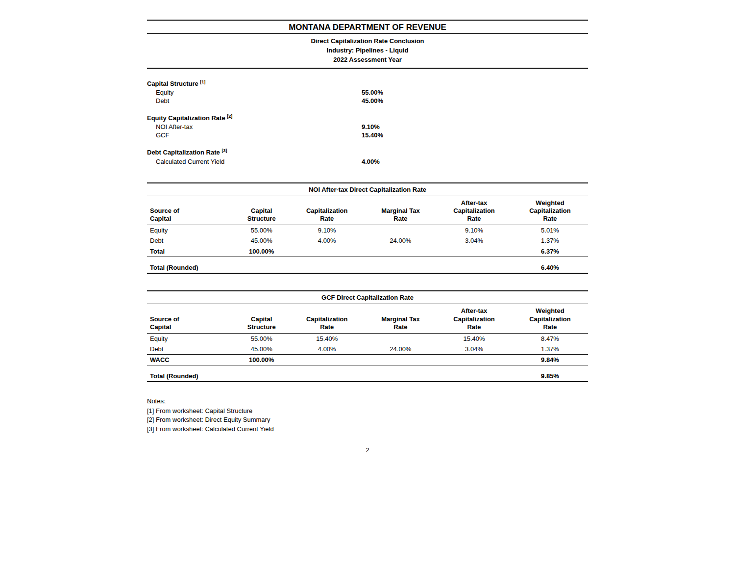MONTANA DEPARTMENT OF REVENUE
Direct Capitalization Rate Conclusion
Industry: Pipelines - Liquid
2022 Assessment Year
Capital Structure [1]
| Equity | 55.00% |
| Debt | 45.00% |
Equity Capitalization Rate [2]
| NOI After-tax | 9.10% |
| GCF | 15.40% |
Debt Capitalization Rate [3]
| Calculated Current Yield | 4.00% |
NOI After-tax Direct Capitalization Rate
| Source of Capital | Capital Structure | Capitalization Rate | Marginal Tax Rate | After-tax Capitalization Rate | Weighted Capitalization Rate |
| --- | --- | --- | --- | --- | --- |
| Equity | 55.00% | 9.10% | | 9.10% | 5.01% |
| Debt | 45.00% | 4.00% | 24.00% | 3.04% | 1.37% |
| Total | 100.00% | | | | 6.37% |
| Total (Rounded) | | | | | 6.40% |
GCF Direct Capitalization Rate
| Source of Capital | Capital Structure | Capitalization Rate | Marginal Tax Rate | After-tax Capitalization Rate | Weighted Capitalization Rate |
| --- | --- | --- | --- | --- | --- |
| Equity | 55.00% | 15.40% | | 15.40% | 8.47% |
| Debt | 45.00% | 4.00% | 24.00% | 3.04% | 1.37% |
| WACC | 100.00% | | | | 9.84% |
| Total (Rounded) | | | | | 9.85% |
Notes:
[1] From worksheet: Capital Structure
[2] From worksheet: Direct Equity Summary
[3] From worksheet: Calculated Current Yield
2